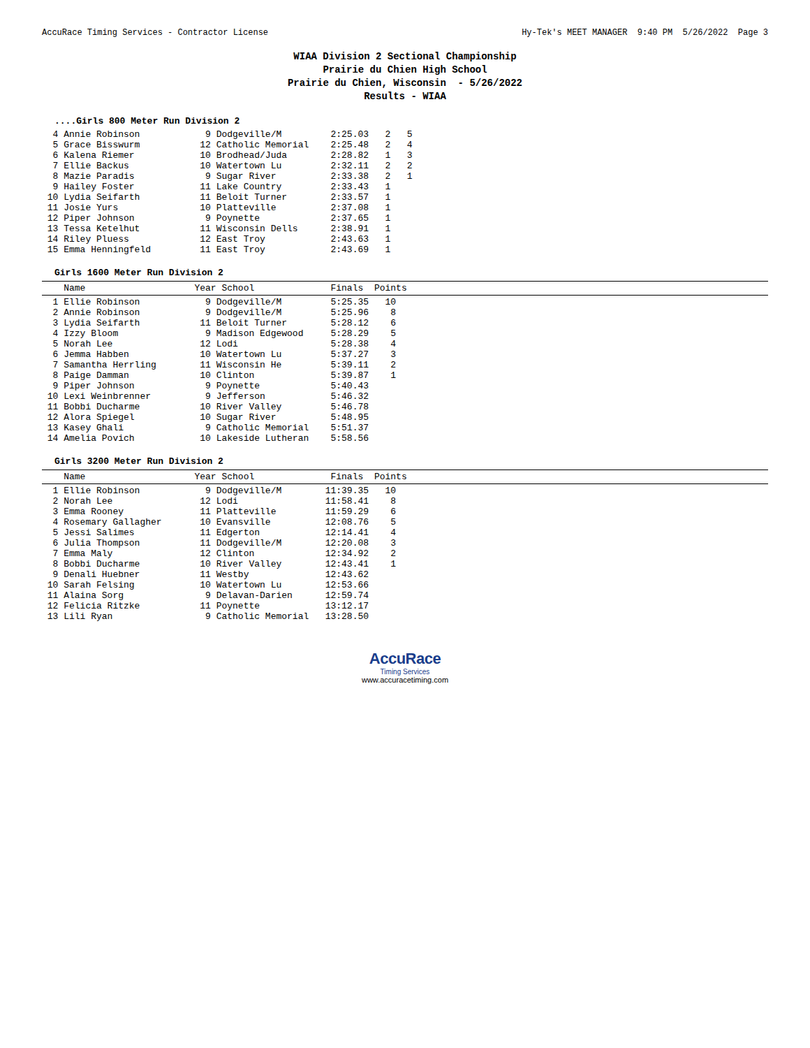AccuRace Timing Services - Contractor License Hy-Tek's MEET MANAGER 9:40 PM 5/26/2022 Page 3
WIAA Division 2 Sectional Championship
Prairie du Chien High School
Prairie du Chien, Wisconsin - 5/26/2022
Results - WIAA
....Girls 800 Meter Run Division 2
  4 Annie Robinson            9 Dodgeville/M         2:25.03   2   5
  5 Grace Bisswurm           12 Catholic Memorial    2:25.48   2   4
  6 Kalena Riemer            10 Brodhead/Juda        2:28.82   1   3
  7 Ellie Backus             10 Watertown Lu         2:32.11   2   2
  8 Mazie Paradis             9 Sugar River          2:33.38   2   1
  9 Hailey Foster            11 Lake Country         2:33.43   1
 10 Lydia Seifarth           11 Beloit Turner        2:33.57   1
 11 Josie Yurs               10 Platteville          2:37.08   1
 12 Piper Johnson             9 Poynette             2:37.65   1
 13 Tessa Ketelhut           11 Wisconsin Dells      2:38.91   1
 14 Riley Pluess             12 East Troy            2:43.63   1
 15 Emma Henningfeld         11 East Troy            2:43.69   1
Girls 1600 Meter Run Division 2
    Name                    Year School              Finals  Points
  1 Ellie Robinson            9 Dodgeville/M         5:25.35   10
  2 Annie Robinson            9 Dodgeville/M         5:25.96    8
  3 Lydia Seifarth           11 Beloit Turner        5:28.12    6
  4 Izzy Bloom                9 Madison Edgewood     5:28.29    5
  5 Norah Lee                12 Lodi                 5:28.38    4
  6 Jemma Habben             10 Watertown Lu         5:37.27    3
  7 Samantha Herrling        11 Wisconsin He         5:39.11    2
  8 Paige Damman             10 Clinton              5:39.87    1
  9 Piper Johnson             9 Poynette             5:40.43
 10 Lexi Weinbrenner          9 Jefferson            5:46.32
 11 Bobbi Ducharme           10 River Valley         5:46.78
 12 Alora Spiegel            10 Sugar River          5:48.95
 13 Kasey Ghali               9 Catholic Memorial    5:51.37
 14 Amelia Povich            10 Lakeside Lutheran    5:58.56
Girls 3200 Meter Run Division 2
    Name                    Year School              Finals  Points
  1 Ellie Robinson            9 Dodgeville/M        11:39.35   10
  2 Norah Lee                12 Lodi                11:58.41    8
  3 Emma Rooney              11 Platteville         11:59.29    6
  4 Rosemary Gallagher       10 Evansville          12:08.76    5
  5 Jessi Salimes            11 Edgerton            12:14.41    4
  6 Julia Thompson           11 Dodgeville/M        12:20.08    3
  7 Emma Maly                12 Clinton             12:34.92    2
  8 Bobbi Ducharme           10 River Valley        12:43.41    1
  9 Denali Huebner           11 Westby              12:43.62
 10 Sarah Felsing            10 Watertown Lu        12:53.66
 11 Alaina Sorg               9 Delavan-Darien      12:59.74
 12 Felicia Ritzke           11 Poynette            13:12.17
 13 Lili Ryan                 9 Catholic Memorial   13:28.50
Accu Race
Timing Services
www.accuracetiming.com